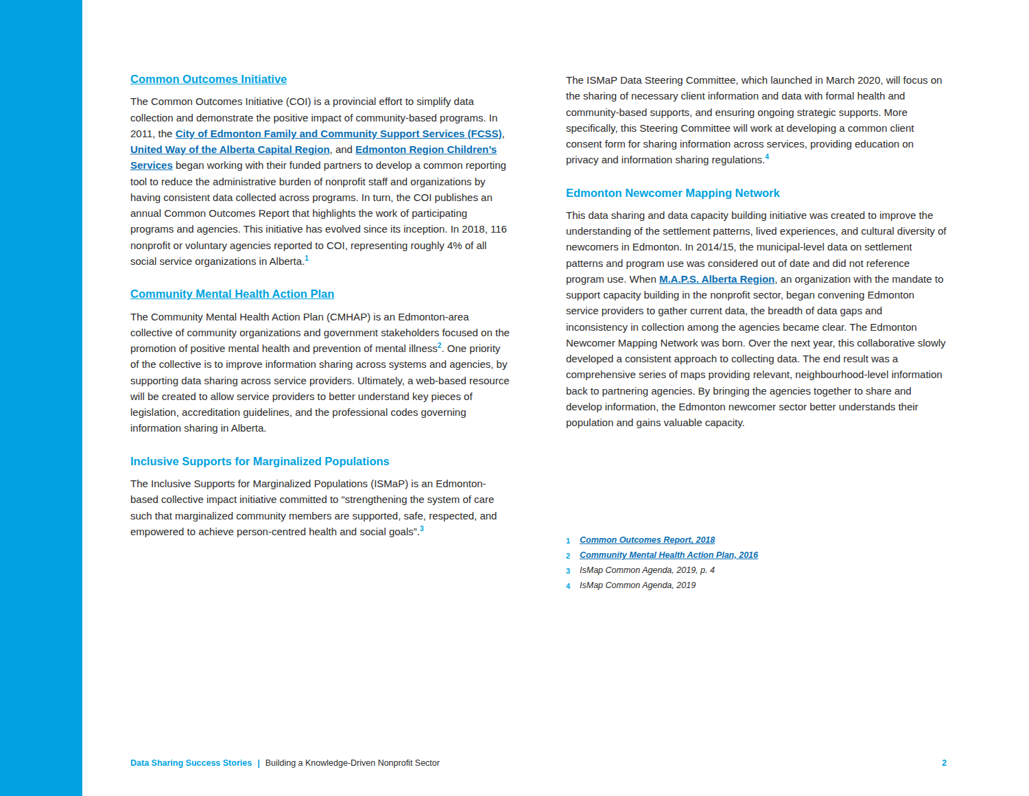Common Outcomes Initiative
The Common Outcomes Initiative (COI) is a provincial effort to simplify data collection and demonstrate the positive impact of community-based programs. In 2011, the City of Edmonton Family and Community Support Services (FCSS), United Way of the Alberta Capital Region, and Edmonton Region Children’s Services began working with their funded partners to develop a common reporting tool to reduce the administrative burden of nonprofit staff and organizations by having consistent data collected across programs. In turn, the COI publishes an annual Common Outcomes Report that highlights the work of participating programs and agencies. This initiative has evolved since its inception. In 2018, 116 nonprofit or voluntary agencies reported to COI, representing roughly 4% of all social service organizations in Alberta.1
Community Mental Health Action Plan
The Community Mental Health Action Plan (CMHAP) is an Edmonton-area collective of community organizations and government stakeholders focused on the promotion of positive mental health and prevention of mental illness2. One priority of the collective is to improve information sharing across systems and agencies, by supporting data sharing across service providers. Ultimately, a web-based resource will be created to allow service providers to better understand key pieces of legislation, accreditation guidelines, and the professional codes governing information sharing in Alberta.
Inclusive Supports for Marginalized Populations
The Inclusive Supports for Marginalized Populations (ISMaP) is an Edmonton-based collective impact initiative committed to “strengthening the system of care such that marginalized community members are supported, safe, respected, and empowered to achieve person-centred health and social goals”.3
The ISMaP Data Steering Committee, which launched in March 2020, will focus on the sharing of necessary client information and data with formal health and community-based supports, and ensuring ongoing strategic supports. More specifically, this Steering Committee will work at developing a common client consent form for sharing information across services, providing education on privacy and information sharing regulations.4
Edmonton Newcomer Mapping Network
This data sharing and data capacity building initiative was created to improve the understanding of the settlement patterns, lived experiences, and cultural diversity of newcomers in Edmonton. In 2014/15, the municipal-level data on settlement patterns and program use was considered out of date and did not reference program use. When M.A.P.S. Alberta Region, an organization with the mandate to support capacity building in the nonprofit sector, began convening Edmonton service providers to gather current data, the breadth of data gaps and inconsistency in collection among the agencies became clear. The Edmonton Newcomer Mapping Network was born. Over the next year, this collaborative slowly developed a consistent approach to collecting data. The end result was a comprehensive series of maps providing relevant, neighbourhood-level information back to partnering agencies. By bringing the agencies together to share and develop information, the Edmonton newcomer sector better understands their population and gains valuable capacity.
1 Common Outcomes Report, 2018
2 Community Mental Health Action Plan, 2016
3 IsMap Common Agenda, 2019, p. 4
4 IsMap Common Agenda, 2019
Data Sharing Success Stories | Building a Knowledge-Driven Nonprofit Sector 2